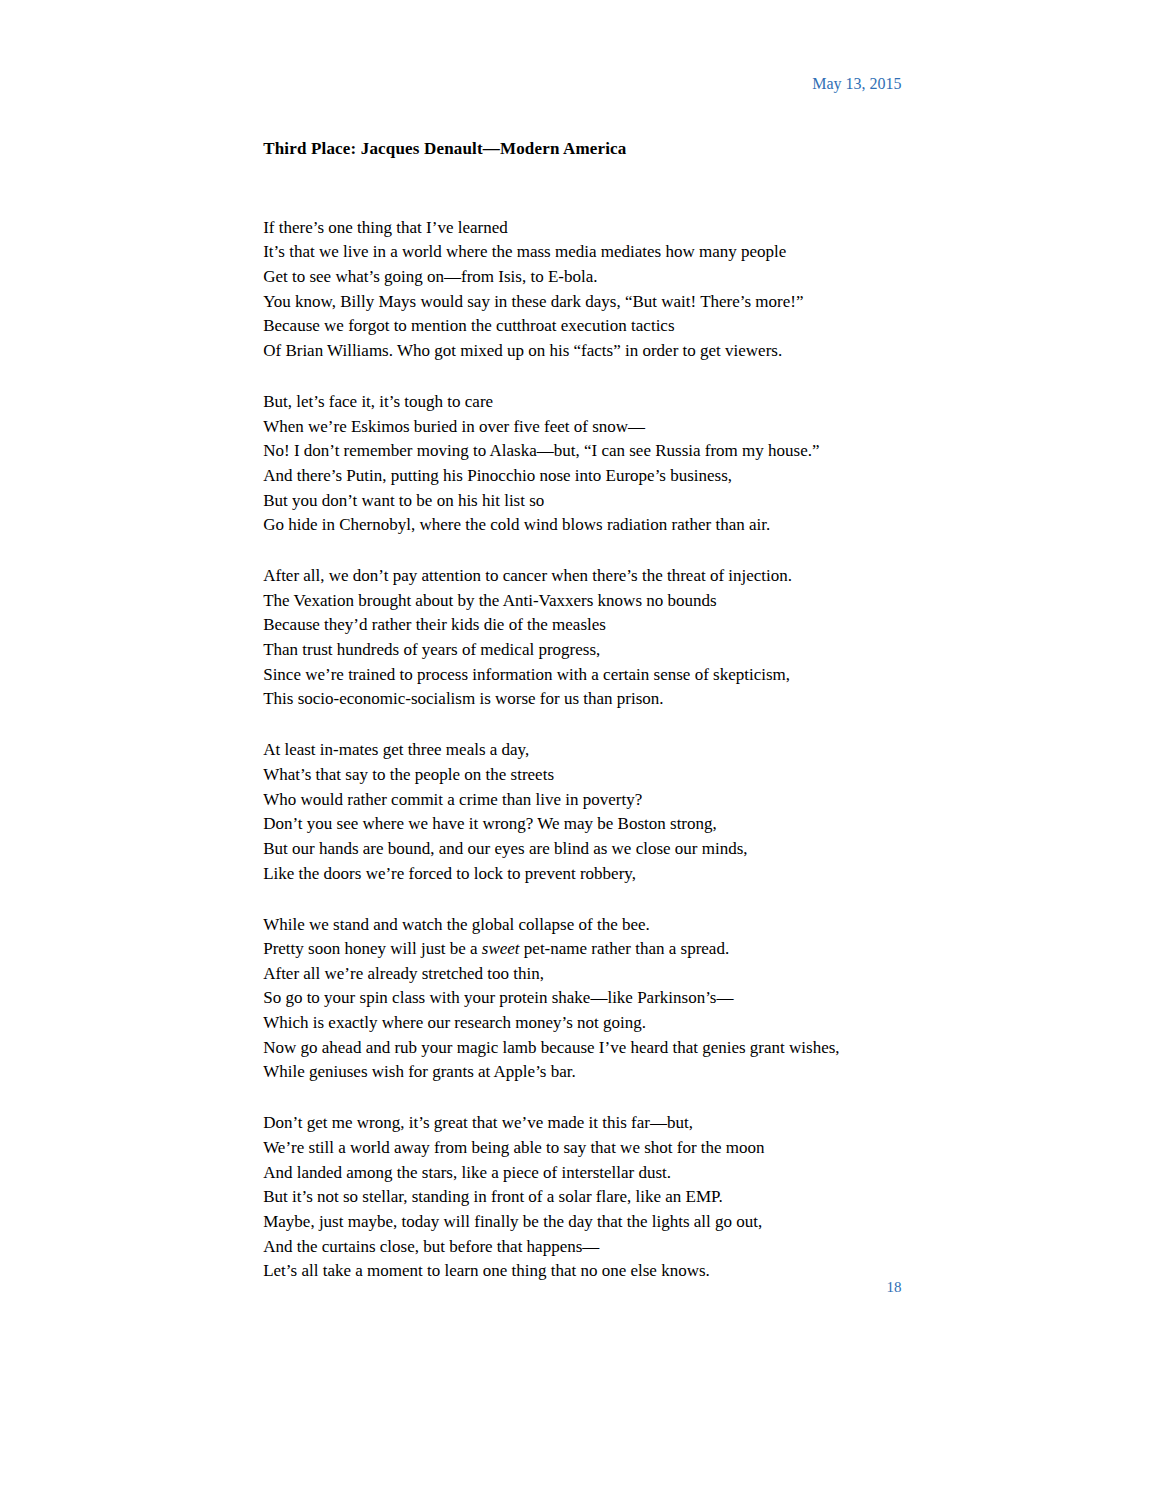May 13, 2015
Third Place: Jacques Denault—Modern America
If there’s one thing that I’ve learned
It’s that we live in a world where the mass media mediates how many people
Get to see what’s going on—from Isis, to E-bola.
You know, Billy Mays would say in these dark days, “But wait! There’s more!”
Because we forgot to mention the cutthroat execution tactics
Of Brian Williams. Who got mixed up on his “facts” in order to get viewers.
But, let’s face it, it’s tough to care
When we’re Eskimos buried in over five feet of snow—
No! I don’t remember moving to Alaska—but, “I can see Russia from my house.”
And there’s Putin, putting his Pinocchio nose into Europe’s business,
But you don’t want to be on his hit list so
Go hide in Chernobyl, where the cold wind blows radiation rather than air.
After all, we don’t pay attention to cancer when there’s the threat of injection.
The Vexation brought about by the Anti-Vaxxers knows no bounds
Because they’d rather their kids die of the measles
Than trust hundreds of years of medical progress,
Since we’re trained to process information with a certain sense of skepticism,
This socio-economic-socialism is worse for us than prison.
At least in-mates get three meals a day,
What’s that say to the people on the streets
Who would rather commit a crime than live in poverty?
Don’t you see where we have it wrong? We may be Boston strong,
But our hands are bound, and our eyes are blind as we close our minds,
Like the doors we’re forced to lock to prevent robbery,
While we stand and watch the global collapse of the bee.
Pretty soon honey will just be a sweet pet-name rather than a spread.
After all we’re already stretched too thin,
So go to your spin class with your protein shake—like Parkinson’s—
Which is exactly where our research money’s not going.
Now go ahead and rub your magic lamb because I’ve heard that genies grant wishes,
While geniuses wish for grants at Apple’s bar.
Don’t get me wrong, it’s great that we’ve made it this far—but,
We’re still a world away from being able to say that we shot for the moon
And landed among the stars, like a piece of interstellar dust.
But it’s not so stellar, standing in front of a solar flare, like an EMP.
Maybe, just maybe, today will finally be the day that the lights all go out,
And the curtains close, but before that happens—
Let’s all take a moment to learn one thing that no one else knows.
18